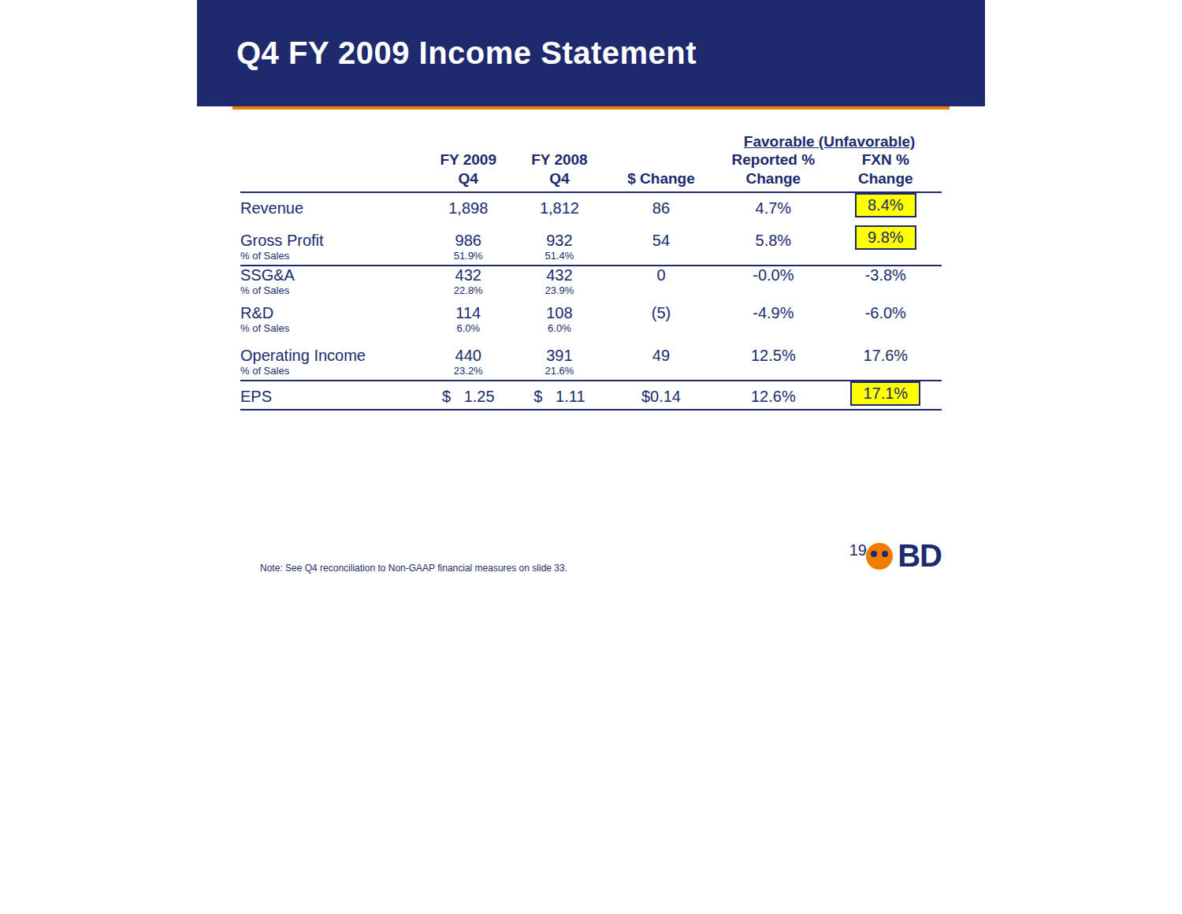Q4 FY 2009 Income Statement
| | | | | Favorable (Unfavorable) |
| | FY 2009 Q4 | FY 2008 Q4 | $ Change | Reported % Change | FXN % Change |
| Revenue | 1,898 | 1,812 | 86 | 4.7% | 8.4% |
| Gross Profit | 986 | 932 | 54 | 5.8% | 9.8% |
| % of Sales | 51.9% | 51.4% | | | |
| SSG&A | 432 | 432 | 0 | -0.0% | -3.8% |
| % of Sales | 22.8% | 23.9% | | | |
| R&D | 114 | 108 | (5) | -4.9% | -6.0% |
| % of Sales | 6.0% | 6.0% | | | |
| Operating Income | 440 | 391 | 49 | 12.5% | 17.6% |
| % of Sales | 23.2% | 21.6% | | | |
| EPS | $ 1.25 | $ 1.11 | $0.14 | 12.6% | 17.1% |
Note: See Q4 reconciliation to Non-GAAP financial measures on slide 33.
19
BD